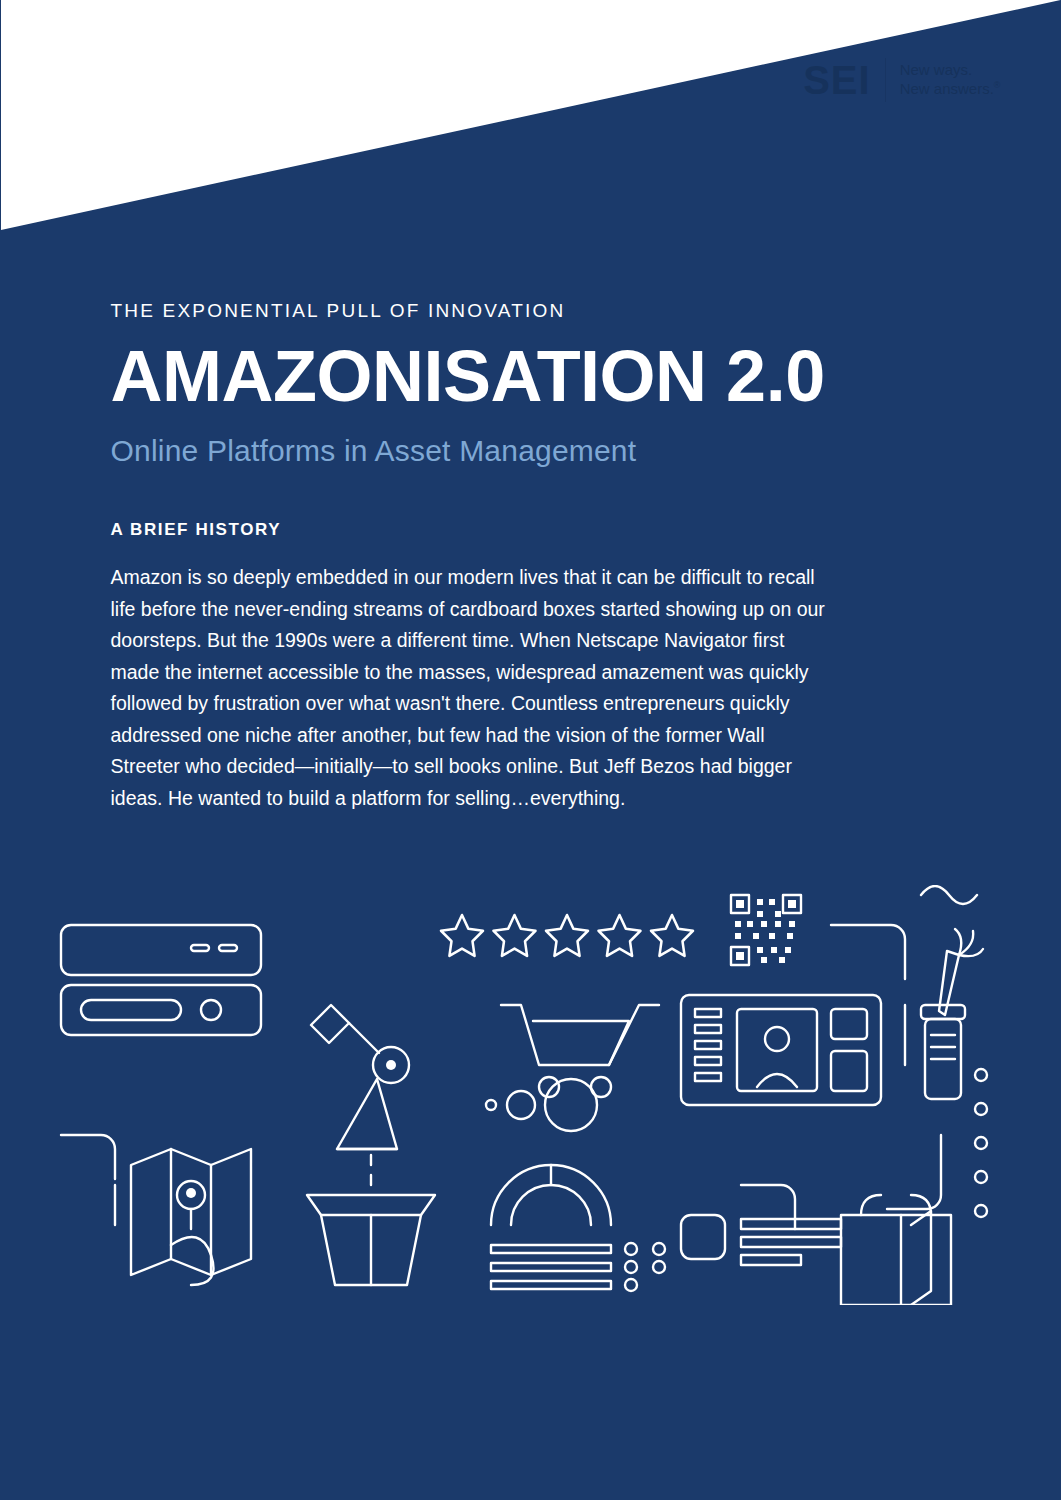SEI New ways.
New answers.®
The Exponential Pull of Innovation
AMAZONISATION 2.0
Online Platforms in Asset Management
A Brief History
Amazon is so deeply embedded in our modern lives that it can be difficult to recall life before the never-ending streams of cardboard boxes started showing up on our doorsteps. But the 1990s were a different time. When Netscape Navigator first made the internet accessible to the masses, widespread amazement was quickly followed by frustration over what wasn't there. Countless entrepreneurs quickly addressed one niche after another, but few had the vision of the former Wall Streeter who decided—initially—to sell books online. But Jeff Bezos had bigger ideas. He wanted to build a platform for selling…everything.